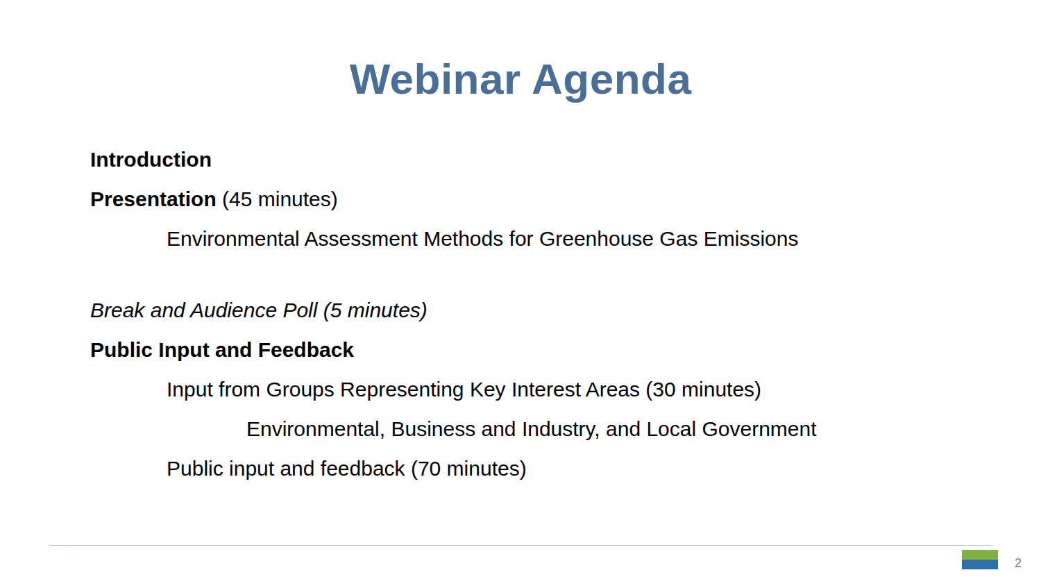Webinar Agenda
Introduction
Presentation (45 minutes)
Environmental Assessment Methods for Greenhouse Gas Emissions
Break and Audience Poll (5 minutes)
Public Input and Feedback
Input from Groups Representing Key Interest Areas (30 minutes)
Environmental, Business and Industry, and Local Government
Public input and feedback (70 minutes)
2